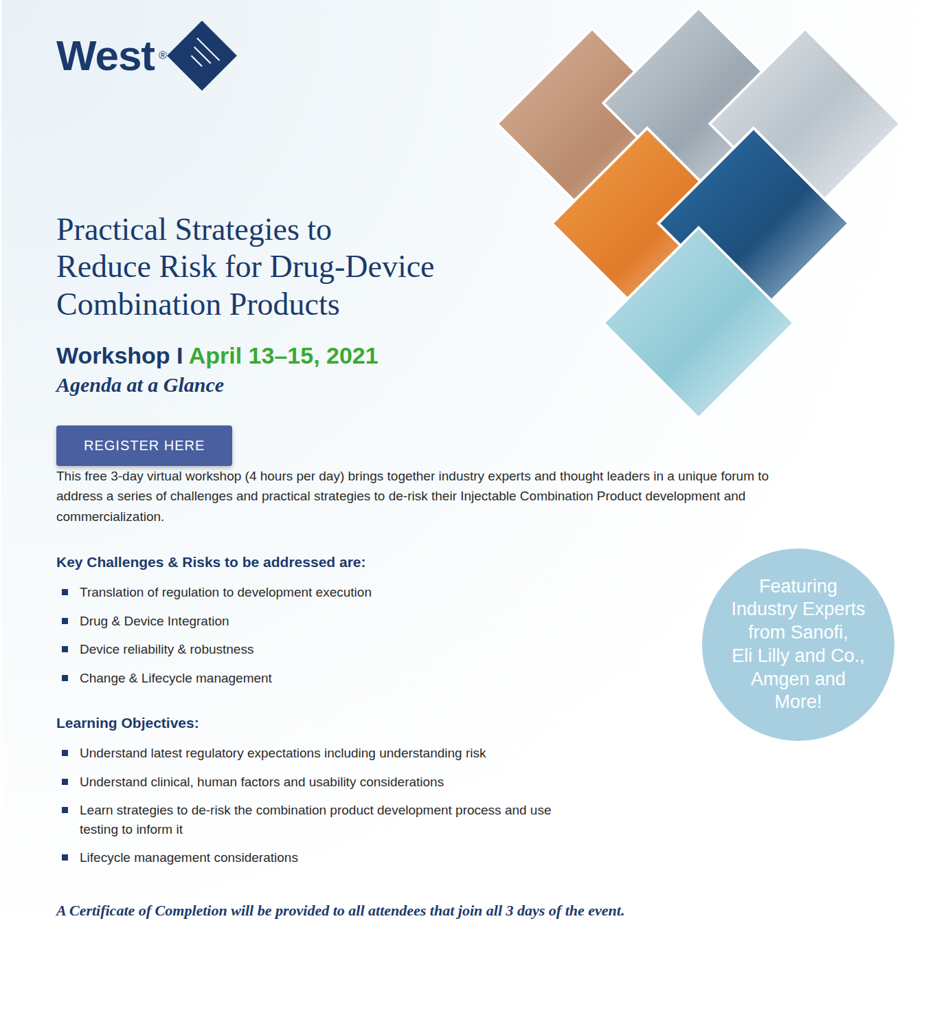West®
Practical Strategies to
Reduce Risk for Drug-Device
Combination Products
Workshop I April 13–15, 2021
Agenda at a Glance
REGISTER HERE
This free 3-day virtual workshop (4 hours per day) brings together industry experts and thought leaders in a unique forum to address a series of challenges and practical strategies to de-risk their Injectable Combination Product development and commercialization.
Featuring
Industry Experts
from Sanofi,
Eli Lilly and Co.,
Amgen and
More!
Key Challenges & Risks to be addressed are:
Translation of regulation to development execution
Drug & Device Integration
Device reliability & robustness
Change & Lifecycle management
Learning Objectives:
Understand latest regulatory expectations including understanding risk
Understand clinical, human factors and usability considerations
Learn strategies to de-risk the combination product development process and use testing to inform it
Lifecycle management considerations
A Certificate of Completion will be provided to all attendees that join all 3 days of the event.